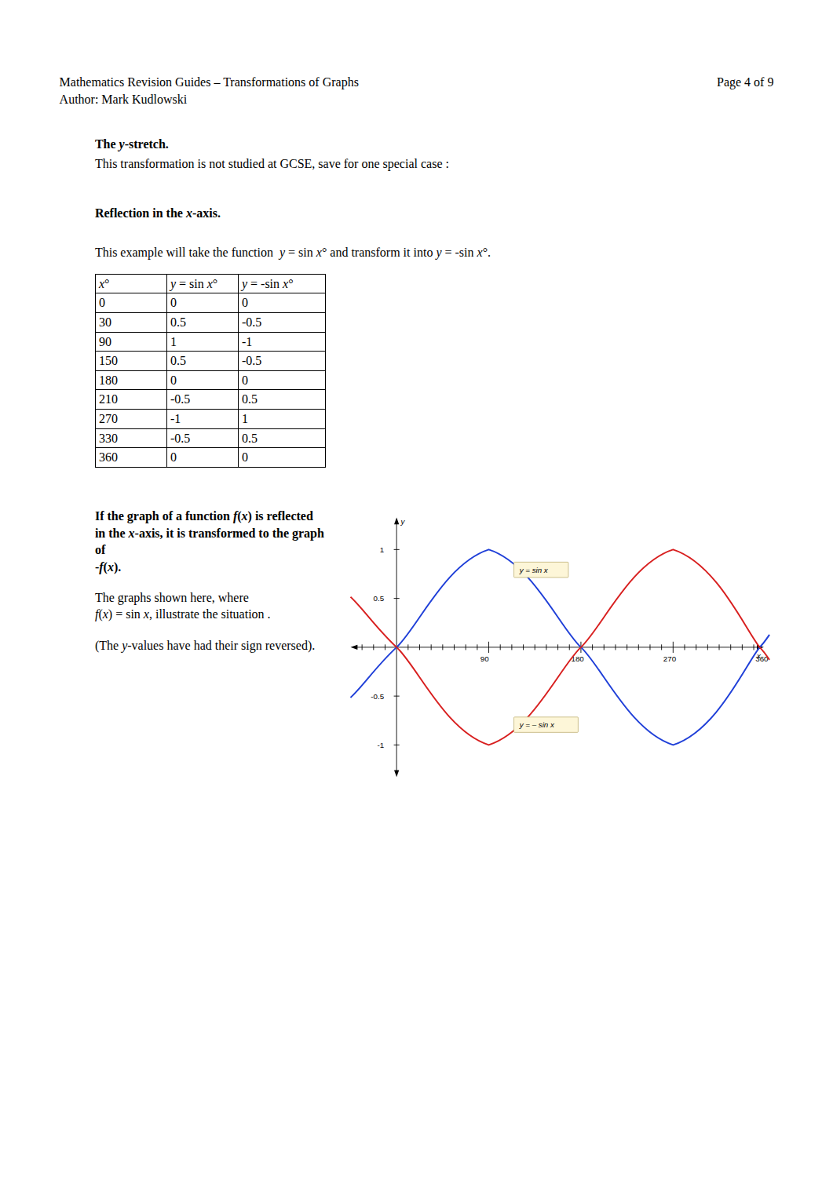Mathematics Revision Guides – Transformations of Graphs
Author: Mark Kudlowski
Page 4 of 9
The y-stretch.
This transformation is not studied at GCSE, save for one special case :
Reflection in the x-axis.
This example will take the function y = sin x° and transform it into y = -sin x°.
| x ° | y = sin x ° | y = -sin x ° |
| 0 | 0 | 0 |
| 30 | 0.5 | -0.5 |
| 90 | 1 | -1 |
| 150 | 0.5 | -0.5 |
| 180 | 0 | 0 |
| 210 | -0.5 | 0.5 |
| 270 | -1 | 1 |
| 330 | -0.5 | 0.5 |
| 360 | 0 | 0 |
If the graph of a function f(x) is reflected in the x-axis, it is transformed to the graph of
-f(x).
The graphs shown here, where
f(x) = sin x, illustrate the situation .
(The y-values have had their sign reversed).
y x 90 180 270 360 1 0.5 -0.5 -1 y = sin x y = – sin x